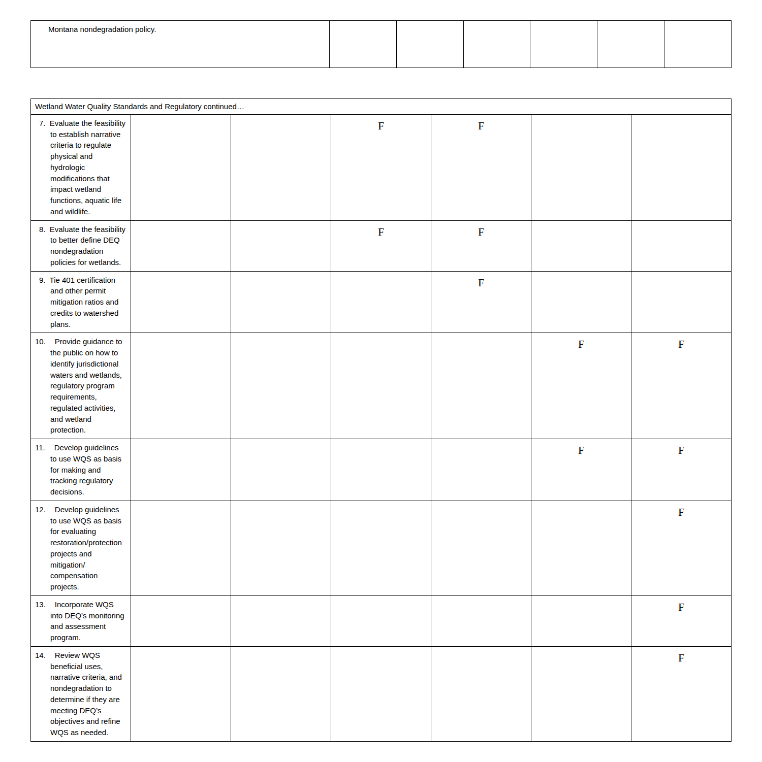| Montana nondegradation policy. | | | | | | |
| Wetland Water Quality Standards and Regulatory continued… |
| 7. Evaluate the feasibility to establish narrative criteria to regulate physical and hydrologic modifications that impact wetland functions, aquatic life and wildlife. | | | F | F | | |
| 8. Evaluate the feasibility to better define DEQ nondegradation policies for wetlands. | | | F | F | | |
| 9. Tie 401 certification and other permit mitigation ratios and credits to watershed plans. | | | | F | | |
| 10. Provide guidance to the public on how to identify jurisdictional waters and wetlands, regulatory program requirements, regulated activities, and wetland protection. | | | | | F | F |
| 11. Develop guidelines to use WQS as basis for making and tracking regulatory decisions. | | | | | F | F |
| 12. Develop guidelines to use WQS as basis for evaluating restoration/protection projects and mitigation/ compensation projects. | | | | | | F |
| 13. Incorporate WQS into DEQ’s monitoring and assessment program. | | | | | | F |
| 14. Review WQS beneficial uses, narrative criteria, and nondegradation to determine if they are meeting DEQ’s objectives and refine WQS as needed. | | | | | | F |